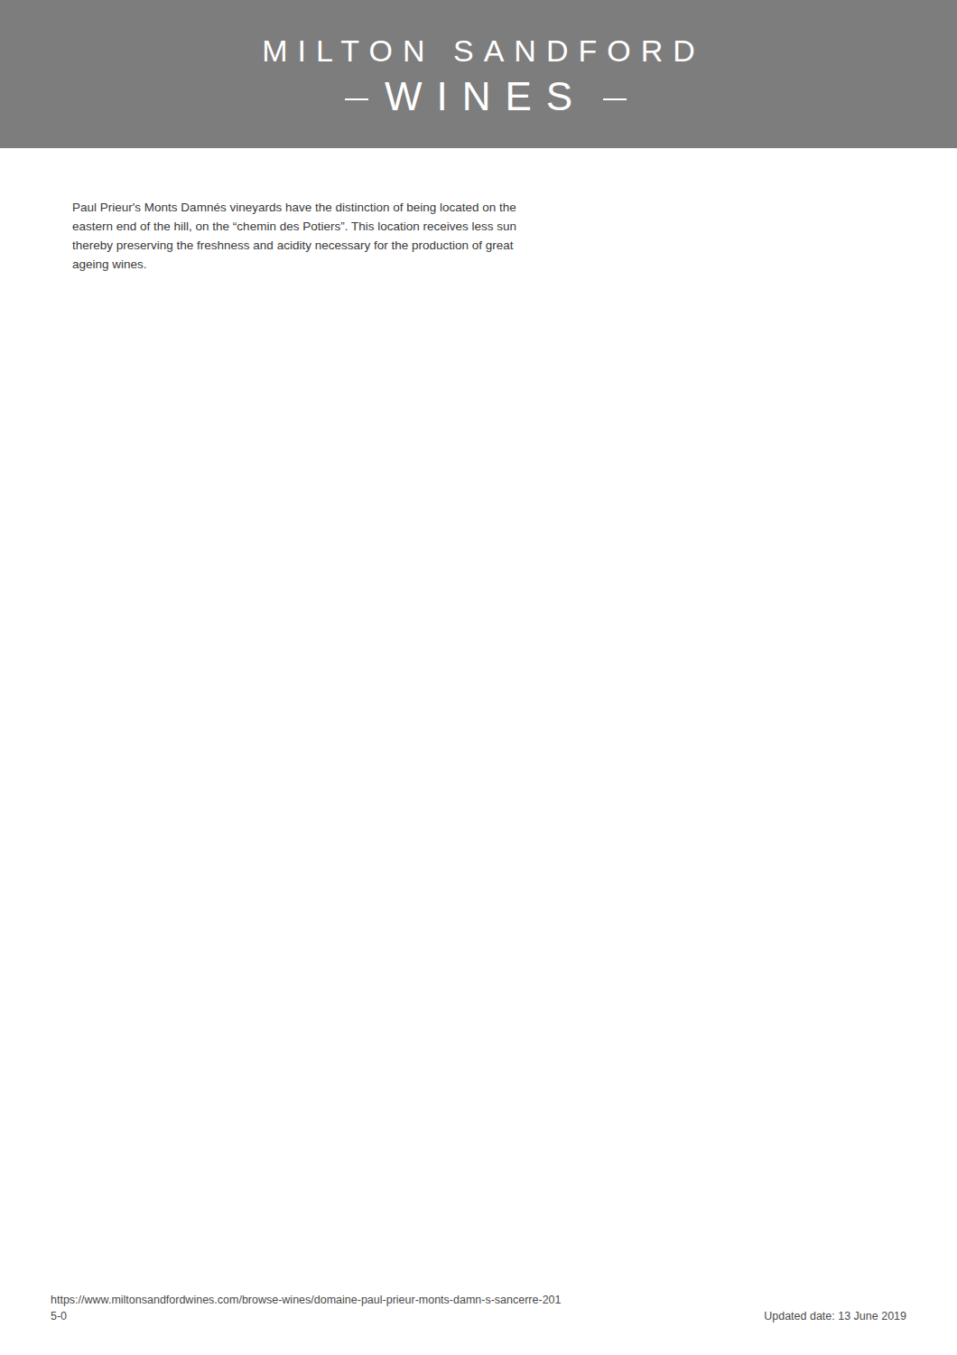MILTON SANDFORD
WINES
Paul Prieur's Monts Damnés vineyards have the distinction of being located on the eastern end of the hill, on the “chemin des Potiers”. This location receives less sun thereby preserving the freshness and acidity necessary for the production of great ageing wines.
https://www.miltonsandfordwines.com/browse-wines/domaine-paul-prieur-monts-damn-s-sancerre-2015-0
Updated date: 13 June 2019